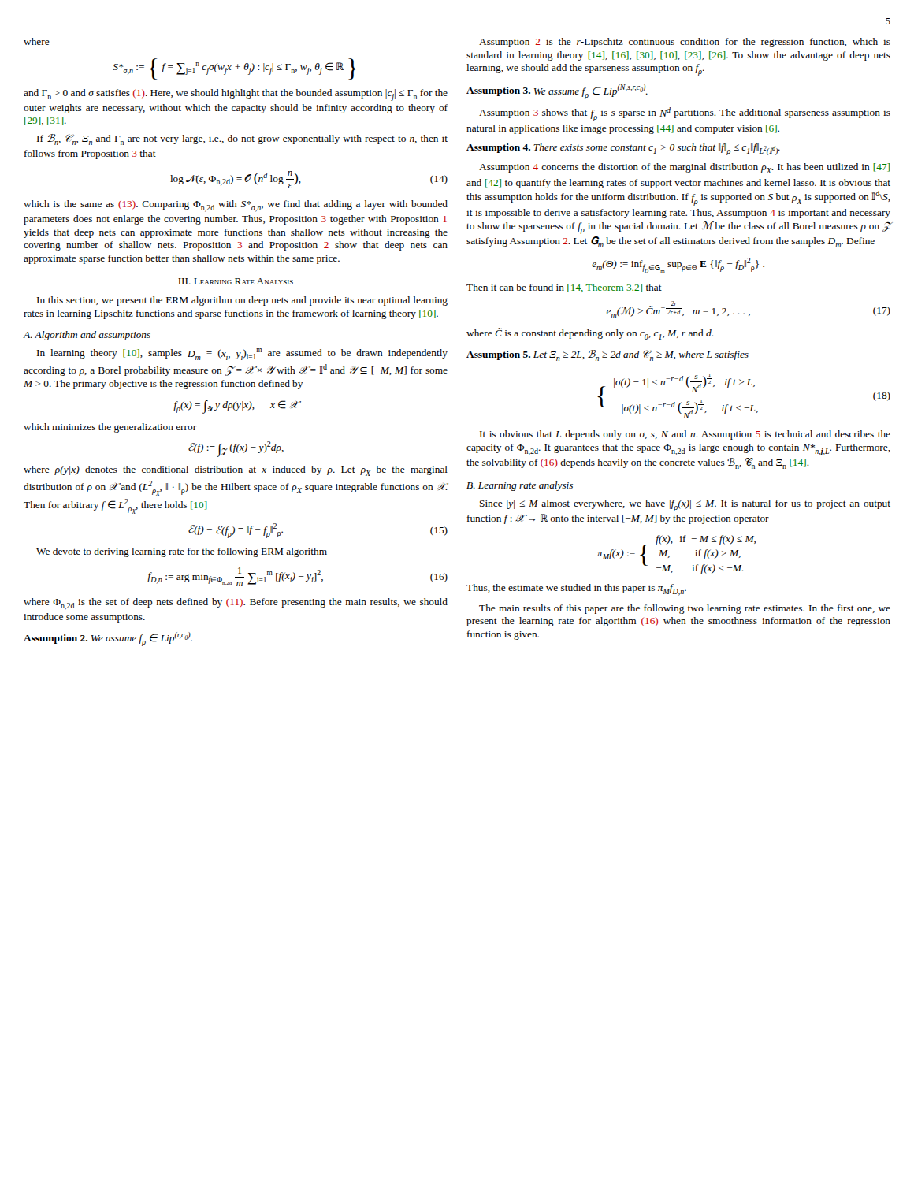5
where
S*σ,n := { f = ∑j=1n cjσ(wjx + θj) : |cj| ≤ Γn, wj, θj ∈ ℝ }
and Γn > 0 and σ satisfies (1). Here, we should highlight that the bounded assumption |cj| ≤ Γn for the outer weights are necessary, without which the capacity should be infinity according to theory of [29], [31].
If ℬn, 𝒞n, Ξn and Γn are not very large, i.e., do not grow exponentially with respect to n, then it follows from Proposition 3 that
log 𝒩(ε, Φn,2d) = 𝒪 (nd log nε), (14)
which is the same as (13). Comparing Φn,2d with S*σ,n, we find that adding a layer with bounded parameters does not enlarge the covering number. Thus, Proposition 3 together with Proposition 1 yields that deep nets can approximate more functions than shallow nets without increasing the covering number of shallow nets. Proposition 3 and Proposition 2 show that deep nets can approximate sparse function better than shallow nets within the same price.
III. Learning Rate Analysis
In this section, we present the ERM algorithm on deep nets and provide its near optimal learning rates in learning Lipschitz functions and sparse functions in the framework of learning theory [10].
A. Algorithm and assumptions
In learning theory [10], samples Dm = (xi, yi)i=1m are assumed to be drawn independently according to ρ, a Borel probability measure on 𝒵 = 𝒳 × 𝒴 with 𝒳 = 𝕀d and 𝒴 ⊆ [−M, M] for some M > 0. The primary objective is the regression function defined by
fρ(x) = ∫𝒴 y dρ(y|x), x ∈ 𝒳
which minimizes the generalization error
ℰ(f) := ∫𝒵 (f(x) − y)2dρ,
where ρ(y|x) denotes the conditional distribution at x induced by ρ. Let ρX be the marginal distribution of ρ on 𝒳 and (L2ρX, ‖ · ‖ρ) be the Hilbert space of ρX square integrable functions on 𝒳. Then for arbitrary f ∈ L2ρX, there holds [10]
ℰ(f) − ℰ(fρ) = ‖f − fρ‖2ρ. (15)
We devote to deriving learning rate for the following ERM algorithm
fD,n := arg minf∈Φn,2d 1 m ∑i=1m [f(xi) − yi]2, (16)
where Φn,2d is the set of deep nets defined by (11). Before presenting the main results, we should introduce some assumptions.
Assumption 2. We assume fρ ∈ Lip(r,c0).
Assumption 2 is the r-Lipschitz continuous condition for the regression function, which is standard in learning theory [14], [16], [30], [10], [23], [26]. To show the advantage of deep nets learning, we should add the sparseness assumption on fρ.
Assumption 3. We assume fρ ∈ Lip(N,s,r,c0).
Assumption 3 shows that fρ is s-sparse in Nd partitions. The additional sparseness assumption is natural in applications like image processing [44] and computer vision [6].
Assumption 4. There exists some constant c1 > 0 such that ‖f‖ρ ≤ c1‖f‖L2(𝕀d).
Assumption 4 concerns the distortion of the marginal distribution ρX. It has been utilized in [47] and [42] to quantify the learning rates of support vector machines and kernel lasso. It is obvious that this assumption holds for the uniform distribution. If fρ is supported on S but ρX is supported on 𝕀d\S, it is impossible to derive a satisfactory learning rate. Thus, Assumption 4 is important and necessary to show the sparseness of fρ in the spacial domain. Let ℳ be the class of all Borel measures ρ on 𝒵 satisfying Assumption 2. Let 𝐆m be the set of all estimators derived from the samples Dm. Define
em(Θ) := inffD∈𝐆m supρ∈Θ E {‖fρ − fD‖2ρ} .
Then it can be found in [14, Theorem 3.2] that
em(ℳ) ≥ C̃m−2r 2r+d, m = 1, 2, . . . , (17)
where C̃ is a constant depending only on c0, c1, M, r and d.
Assumption 5. Let Ξn ≥ 2L, ℬn ≥ 2d and 𝒞n ≥ M, where L satisfies
{
| / σ(t) − 1/ < n −r−d ( s N d ) 1 2 , | if t ≥ L , |
| / σ(t) / < n −r−d ( s N d ) 1 2 , | if t ≤ − L , |
(18)
It is obvious that L depends only on σ, s, N and n. Assumption 5 is technical and describes the capacity of Φn,2d. It guarantees that the space Φn,2d is large enough to contain N*n,j,L. Furthermore, the solvability of (16) depends heavily on the concrete values ℬn, 𝒞n and Ξn [14].
B. Learning rate analysis
Since |y| ≤ M almost everywhere, we have |fρ(x)| ≤ M. It is natural for us to project an output function f : 𝒳 → ℝ onto the interval [−M, M] by the projection operator
πMf(x) := {
| f(x) , | if − M ≤ f(x) ≤ M , |
| M , | if f(x) > M , |
| − M , | if f(x) < − M . |
Thus, the estimate we studied in this paper is πMfD,n.
The main results of this paper are the following two learning rate estimates. In the first one, we present the learning rate for algorithm (16) when the smoothness information of the regression function is given.